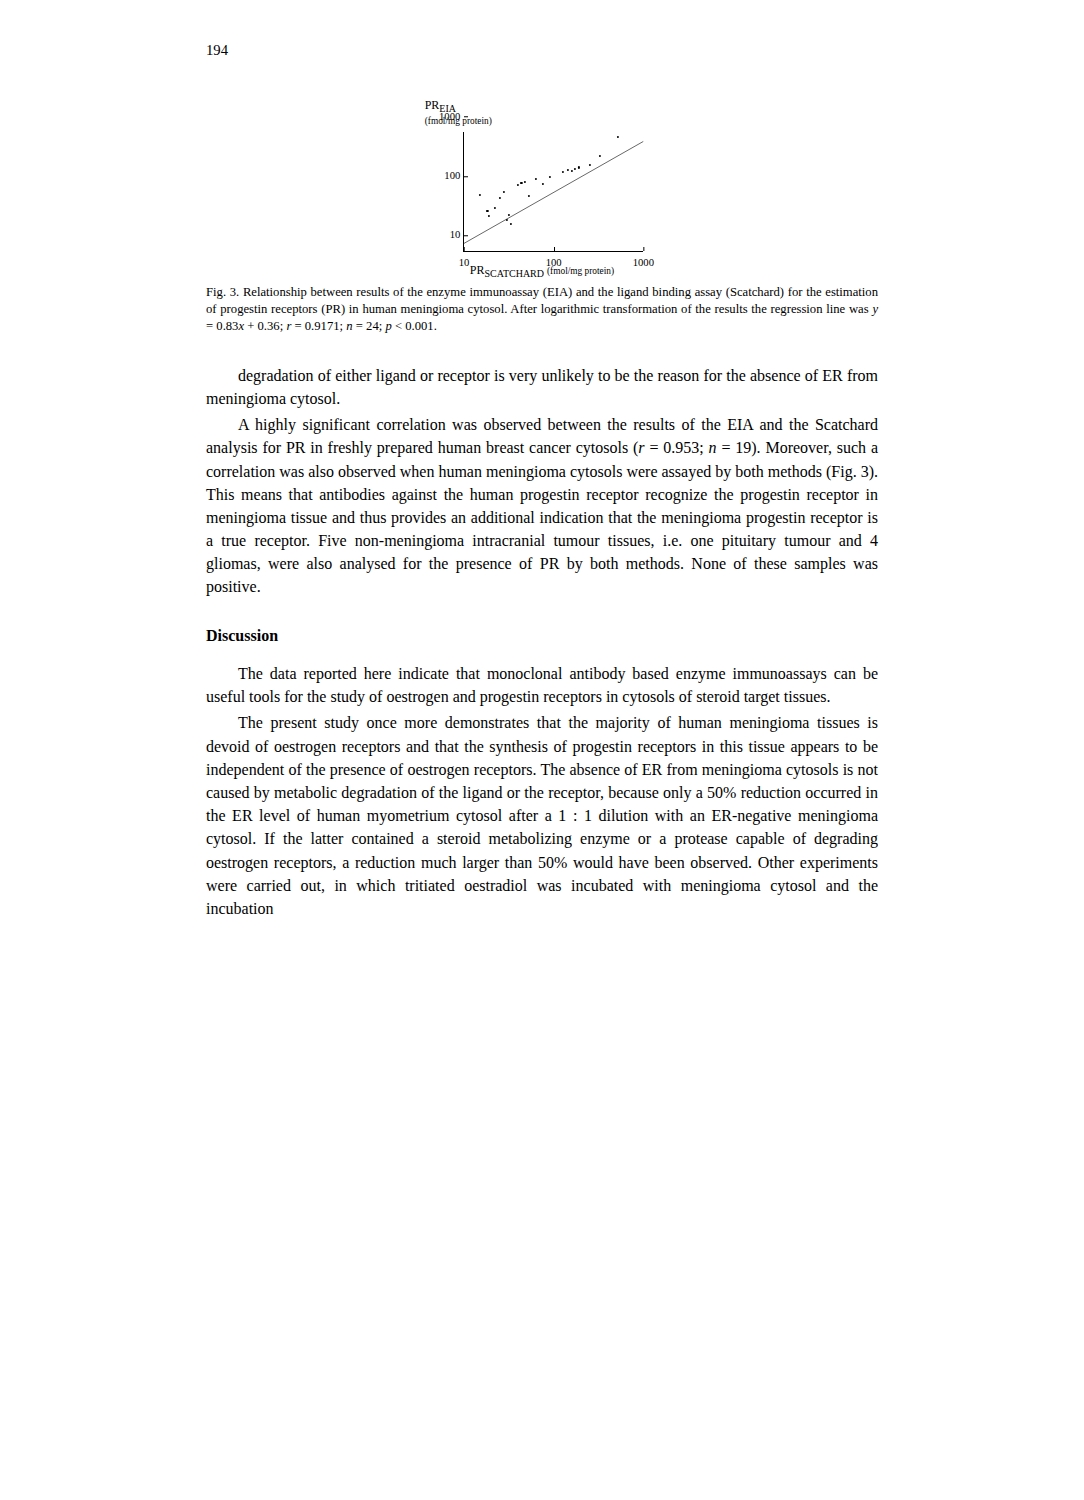194
PREIA
(fmol/mg protein)
1000 100 10 10 100 1000
PRSCATCHARD (fmol/mg protein)
Fig. 3. Relationship between results of the enzyme immunoassay (EIA) and the ligand binding assay (Scatchard) for the estimation of progestin receptors (PR) in human meningioma cytosol. After logarithmic transformation of the results the regression line was y = 0.83x + 0.36; r = 0.9171; n = 24; p < 0.001.
degradation of either ligand or receptor is very unlikely to be the reason for the absence of ER from meningioma cytosol.
A highly significant correlation was observed between the results of the EIA and the Scatchard analysis for PR in freshly prepared human breast cancer cytosols (r = 0.953; n = 19). Moreover, such a correlation was also observed when human meningioma cytosols were assayed by both methods (Fig. 3). This means that antibodies against the human progestin receptor recognize the progestin receptor in meningioma tissue and thus provides an additional indication that the meningioma progestin receptor is a true receptor. Five non-meningioma intracranial tumour tissues, i.e. one pituitary tumour and 4 gliomas, were also analysed for the presence of PR by both methods. None of these samples was positive.
Discussion
The data reported here indicate that monoclonal antibody based enzyme immunoassays can be useful tools for the study of oestrogen and progestin receptors in cytosols of steroid target tissues.
The present study once more demonstrates that the majority of human meningioma tissues is devoid of oestrogen receptors and that the synthesis of progestin receptors in this tissue appears to be independent of the presence of oestrogen receptors. The absence of ER from meningioma cytosols is not caused by metabolic degradation of the ligand or the receptor, because only a 50% reduction occurred in the ER level of human myometrium cytosol after a 1 : 1 dilution with an ER-negative meningioma cytosol. If the latter contained a steroid metabolizing enzyme or a protease capable of degrading oestrogen receptors, a reduction much larger than 50% would have been observed. Other experiments were carried out, in which tritiated oestradiol was incubated with meningioma cytosol and the incubation